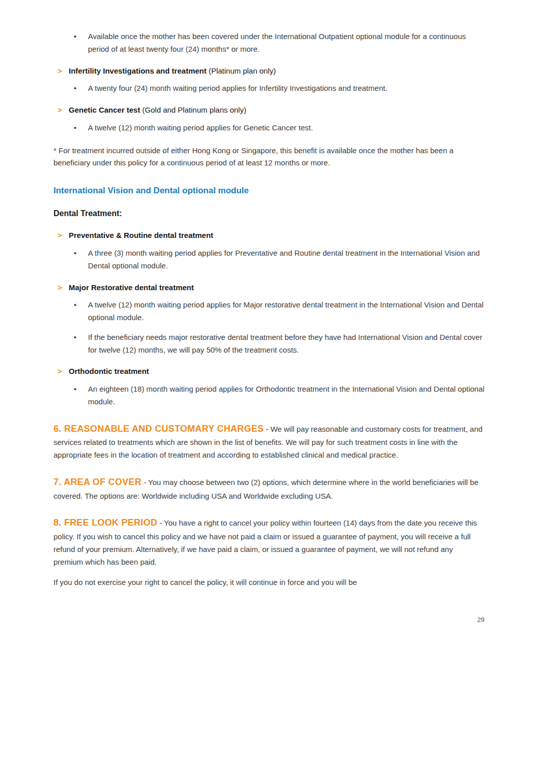Available once the mother has been covered under the International Outpatient optional module for a continuous period of at least twenty four (24) months* or more.
Infertility Investigations and treatment (Platinum plan only)
A twenty four (24) month waiting period applies for Infertility Investigations and treatment.
Genetic Cancer test (Gold and Platinum plans only)
A twelve (12) month waiting period applies for Genetic Cancer test.
* For treatment incurred outside of either Hong Kong or Singapore, this benefit is available once the mother has been a beneficiary under this policy for a continuous period of at least 12 months or more.
International Vision and Dental optional module
Dental Treatment:
Preventative & Routine dental treatment
A three (3) month waiting period applies for Preventative and Routine dental treatment in the International Vision and Dental optional module.
Major Restorative dental treatment
A twelve (12) month waiting period applies for Major restorative dental treatment in the International Vision and Dental optional module.
If the beneficiary needs major restorative dental treatment before they have had International Vision and Dental cover for twelve (12) months, we will pay 50% of the treatment costs.
Orthodontic treatment
An eighteen (18) month waiting period applies for Orthodontic treatment in the International Vision and Dental optional module.
6. REASONABLE AND CUSTOMARY CHARGES - We will pay reasonable and customary costs for treatment, and services related to treatments which are shown in the list of benefits. We will pay for such treatment costs in line with the appropriate fees in the location of treatment and according to established clinical and medical practice.
7. AREA OF COVER - You may choose between two (2) options, which determine where in the world beneficiaries will be covered. The options are: Worldwide including USA and Worldwide excluding USA.
8. FREE LOOK PERIOD - You have a right to cancel your policy within fourteen (14) days from the date you receive this policy. If you wish to cancel this policy and we have not paid a claim or issued a guarantee of payment, you will receive a full refund of your premium. Alternatively, if we have paid a claim, or issued a guarantee of payment, we will not refund any premium which has been paid.
If you do not exercise your right to cancel the policy, it will continue in force and you will be
29